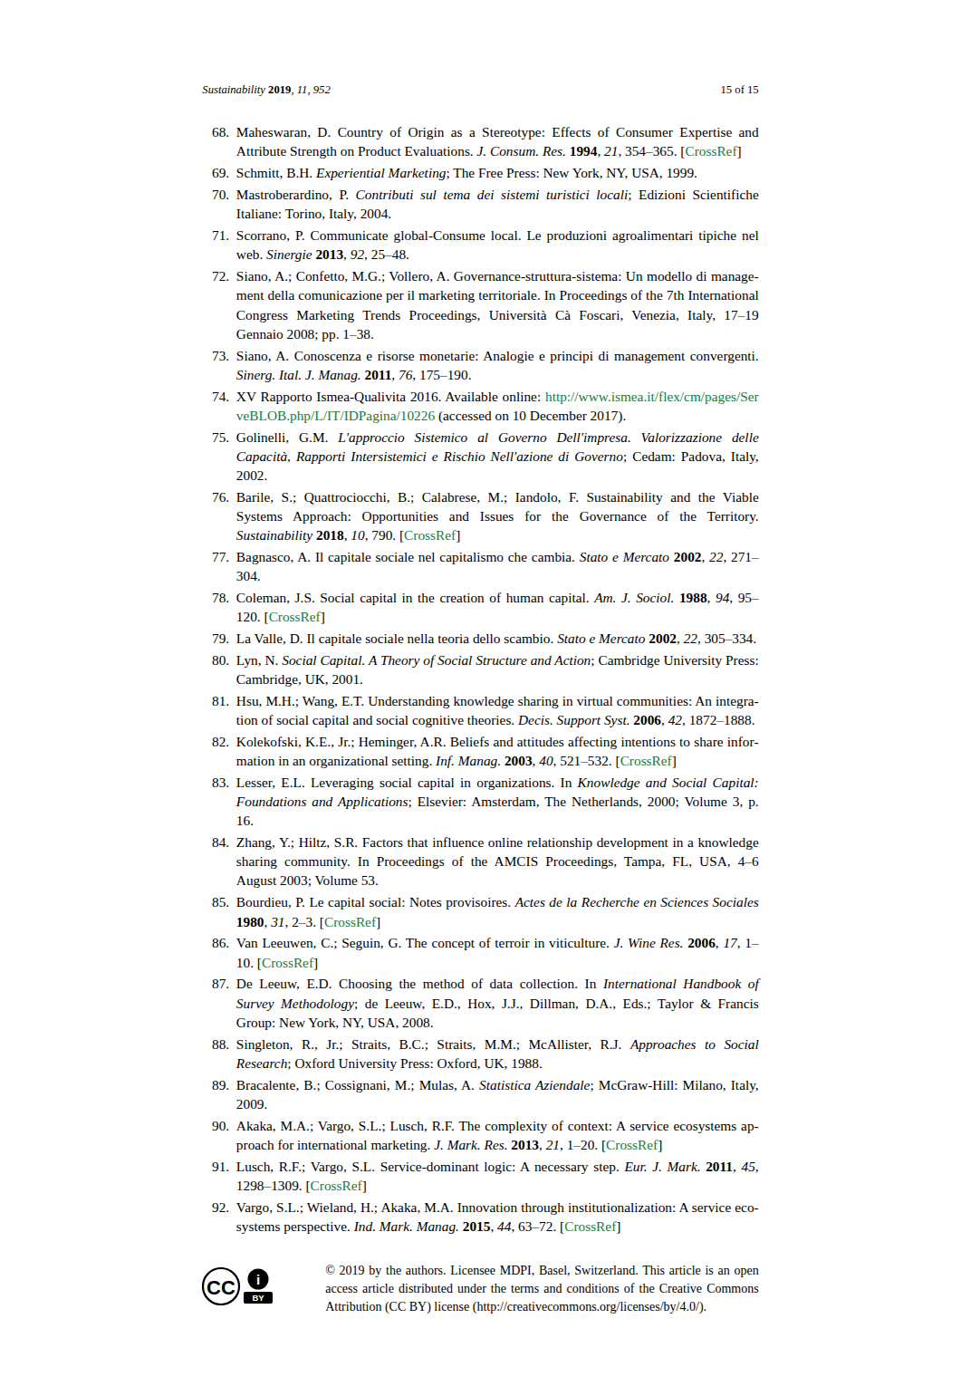Sustainability 2019, 11, 952
15 of 15
68. Maheswaran, D. Country of Origin as a Stereotype: Effects of Consumer Expertise and Attribute Strength on Product Evaluations. J. Consum. Res. 1994, 21, 354–365. [CrossRef]
69. Schmitt, B.H. Experiential Marketing; The Free Press: New York, NY, USA, 1999.
70. Mastroberardino, P. Contributi sul tema dei sistemi turistici locali; Edizioni Scientifiche Italiane: Torino, Italy, 2004.
71. Scorrano, P. Communicate global-Consume local. Le produzioni agroalimentari tipiche nel web. Sinergie 2013, 92, 25–48.
72. Siano, A.; Confetto, M.G.; Vollero, A. Governance-struttura-sistema: Un modello di management della comunicazione per il marketing territoriale. In Proceedings of the 7th International Congress Marketing Trends Proceedings, Università Cà Foscari, Venezia, Italy, 17–19 Gennaio 2008; pp. 1–38.
73. Siano, A. Conoscenza e risorse monetarie: Analogie e principi di management convergenti. Sinerg. Ital. J. Manag. 2011, 76, 175–190.
74. XV Rapporto Ismea-Qualivita 2016. Available online: http://www.ismea.it/flex/cm/pages/ServeBLOB.php/L/IT/IDPagina/10226 (accessed on 10 December 2017).
75. Golinelli, G.M. L'approccio Sistemico al Governo Dell'impresa. Valorizzazione delle Capacità, Rapporti Intersistemici e Rischio Nell'azione di Governo; Cedam: Padova, Italy, 2002.
76. Barile, S.; Quattrociocchi, B.; Calabrese, M.; Iandolo, F. Sustainability and the Viable Systems Approach: Opportunities and Issues for the Governance of the Territory. Sustainability 2018, 10, 790. [CrossRef]
77. Bagnasco, A. Il capitale sociale nel capitalismo che cambia. Stato e Mercato 2002, 22, 271–304.
78. Coleman, J.S. Social capital in the creation of human capital. Am. J. Sociol. 1988, 94, 95–120. [CrossRef]
79. La Valle, D. Il capitale sociale nella teoria dello scambio. Stato e Mercato 2002, 22, 305–334.
80. Lyn, N. Social Capital. A Theory of Social Structure and Action; Cambridge University Press: Cambridge, UK, 2001.
81. Hsu, M.H.; Wang, E.T. Understanding knowledge sharing in virtual communities: An integration of social capital and social cognitive theories. Decis. Support Syst. 2006, 42, 1872–1888.
82. Kolekofski, K.E., Jr.; Heminger, A.R. Beliefs and attitudes affecting intentions to share information in an organizational setting. Inf. Manag. 2003, 40, 521–532. [CrossRef]
83. Lesser, E.L. Leveraging social capital in organizations. In Knowledge and Social Capital: Foundations and Applications; Elsevier: Amsterdam, The Netherlands, 2000; Volume 3, p. 16.
84. Zhang, Y.; Hiltz, S.R. Factors that influence online relationship development in a knowledge sharing community. In Proceedings of the AMCIS Proceedings, Tampa, FL, USA, 4–6 August 2003; Volume 53.
85. Bourdieu, P. Le capital social: Notes provisoires. Actes de la Recherche en Sciences Sociales 1980, 31, 2–3. [CrossRef]
86. Van Leeuwen, C.; Seguin, G. The concept of terroir in viticulture. J. Wine Res. 2006, 17, 1–10. [CrossRef]
87. De Leeuw, E.D. Choosing the method of data collection. In International Handbook of Survey Methodology; de Leeuw, E.D., Hox, J.J., Dillman, D.A., Eds.; Taylor & Francis Group: New York, NY, USA, 2008.
88. Singleton, R., Jr.; Straits, B.C.; Straits, M.M.; McAllister, R.J. Approaches to Social Research; Oxford University Press: Oxford, UK, 1988.
89. Bracalente, B.; Cossignani, M.; Mulas, A. Statistica Aziendale; McGraw-Hill: Milano, Italy, 2009.
90. Akaka, M.A.; Vargo, S.L.; Lusch, R.F. The complexity of context: A service ecosystems approach for international marketing. J. Mark. Res. 2013, 21, 1–20. [CrossRef]
91. Lusch, R.F.; Vargo, S.L. Service-dominant logic: A necessary step. Eur. J. Mark. 2011, 45, 1298–1309. [CrossRef]
92. Vargo, S.L.; Wieland, H.; Akaka, M.A. Innovation through institutionalization: A service ecosystems perspective. Ind. Mark. Manag. 2015, 44, 63–72. [CrossRef]
CC i BY
© 2019 by the authors. Licensee MDPI, Basel, Switzerland. This article is an open access article distributed under the terms and conditions of the Creative Commons Attribution (CC BY) license (http://creativecommons.org/licenses/by/4.0/).